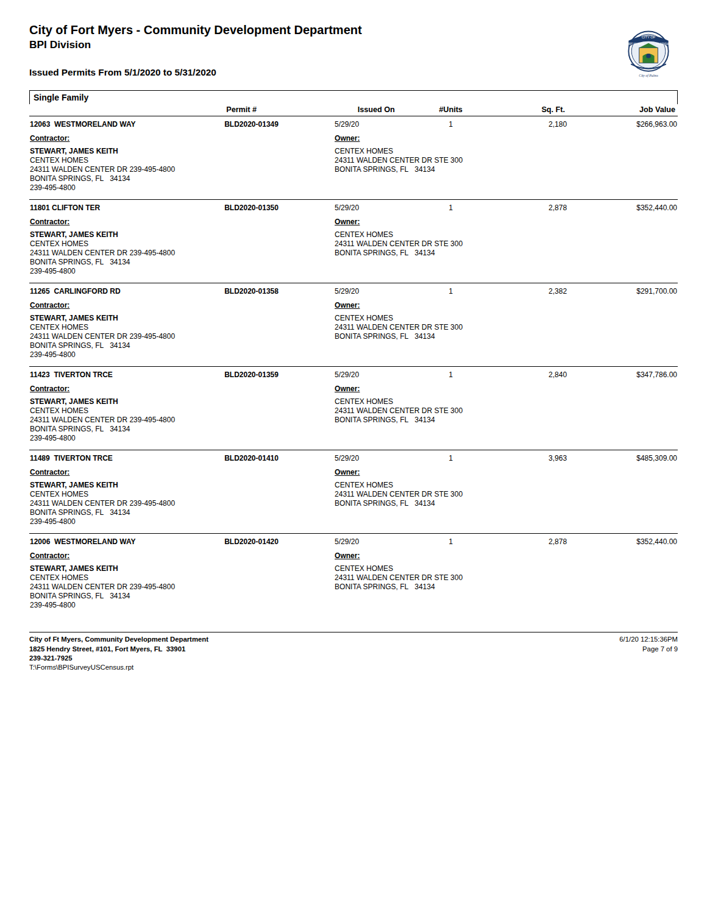City of Fort Myers - Community Development Department
BPI Division
Issued Permits From 5/1/2020 to 5/31/2020
CITY OF FORT MYERS FLORIDA City of Palms
Single Family
| | Permit # | Issued On | #Units | Sq. Ft. | Job Value |
| 12063 WESTMORELAND WAY | BLD2020-01349 | 5/29/20 | 1 | 2,180 | $266,963.00 |
| Contractor: | | Owner: |
| STEWART, JAMES KEITH CENTEX HOMES 24311 WALDEN CENTER DR 239-495-4800 BONITA SPRINGS, FL 34134 239-495-4800 | CENTEX HOMES 24311 WALDEN CENTER DR STE 300 BONITA SPRINGS, FL 34134 |
| 11801 CLIFTON TER | BLD2020-01350 | 5/29/20 | 1 | 2,878 | $352,440.00 |
| Contractor: | | Owner: |
| STEWART, JAMES KEITH CENTEX HOMES 24311 WALDEN CENTER DR 239-495-4800 BONITA SPRINGS, FL 34134 239-495-4800 | CENTEX HOMES 24311 WALDEN CENTER DR STE 300 BONITA SPRINGS, FL 34134 |
| 11265 CARLINGFORD RD | BLD2020-01358 | 5/29/20 | 1 | 2,382 | $291,700.00 |
| Contractor: | | Owner: |
| STEWART, JAMES KEITH CENTEX HOMES 24311 WALDEN CENTER DR 239-495-4800 BONITA SPRINGS, FL 34134 239-495-4800 | CENTEX HOMES 24311 WALDEN CENTER DR STE 300 BONITA SPRINGS, FL 34134 |
| 11423 TIVERTON TRCE | BLD2020-01359 | 5/29/20 | 1 | 2,840 | $347,786.00 |
| Contractor: | | Owner: |
| STEWART, JAMES KEITH CENTEX HOMES 24311 WALDEN CENTER DR 239-495-4800 BONITA SPRINGS, FL 34134 239-495-4800 | CENTEX HOMES 24311 WALDEN CENTER DR STE 300 BONITA SPRINGS, FL 34134 |
| 11489 TIVERTON TRCE | BLD2020-01410 | 5/29/20 | 1 | 3,963 | $485,309.00 |
| Contractor: | | Owner: |
| STEWART, JAMES KEITH CENTEX HOMES 24311 WALDEN CENTER DR 239-495-4800 BONITA SPRINGS, FL 34134 239-495-4800 | CENTEX HOMES 24311 WALDEN CENTER DR STE 300 BONITA SPRINGS, FL 34134 |
| 12006 WESTMORELAND WAY | BLD2020-01420 | 5/29/20 | 1 | 2,878 | $352,440.00 |
| Contractor: | | Owner: |
| STEWART, JAMES KEITH CENTEX HOMES 24311 WALDEN CENTER DR 239-495-4800 BONITA SPRINGS, FL 34134 239-495-4800 | CENTEX HOMES 24311 WALDEN CENTER DR STE 300 BONITA SPRINGS, FL 34134 |
City of Ft Myers, Community Development Department
1825 Hendry Street, #101, Fort Myers, FL 33901
239-321-7925
T:\Forms\BPISurveyUSCensus.rpt
6/1/20 12:15:36PM
Page 7 of 9